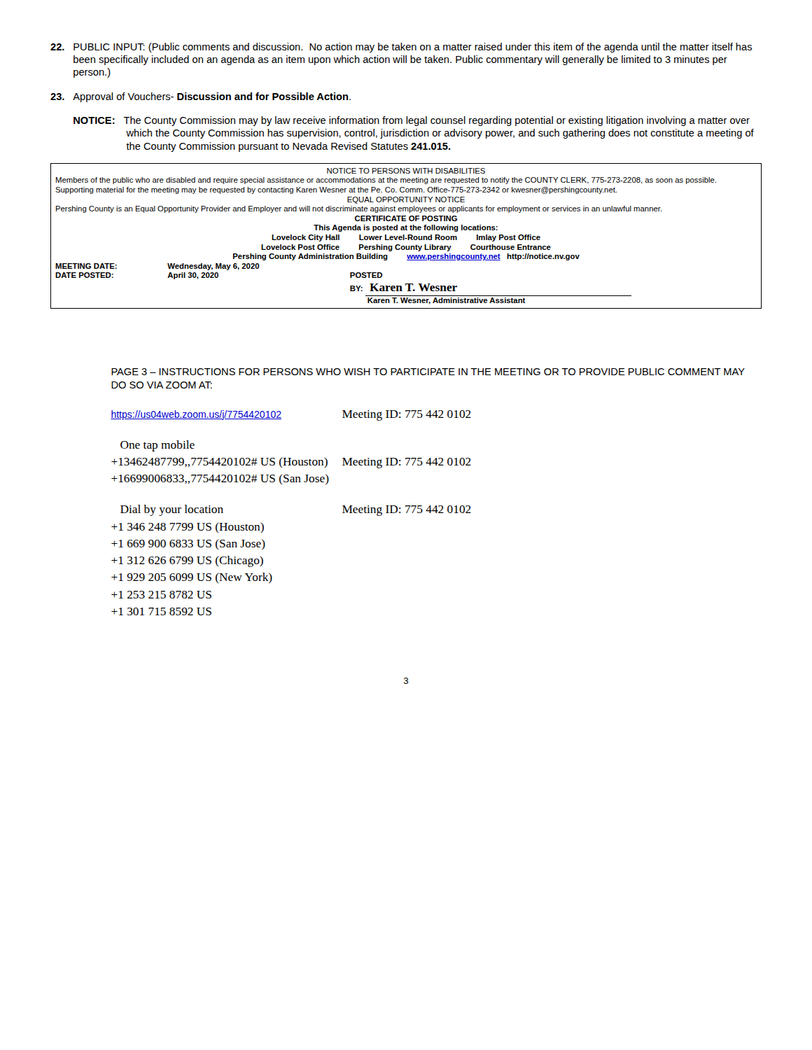22. PUBLIC INPUT: (Public comments and discussion. No action may be taken on a matter raised under this item of the agenda until the matter itself has been specifically included on an agenda as an item upon which action will be taken. Public commentary will generally be limited to 3 minutes per person.)
23. Approval of Vouchers- Discussion and for Possible Action.
NOTICE: The County Commission may by law receive information from legal counsel regarding potential or existing litigation involving a matter over which the County Commission has supervision, control, jurisdiction or advisory power, and such gathering does not constitute a meeting of the County Commission pursuant to Nevada Revised Statutes 241.015.
NOTICE TO PERSONS WITH DISABILITIES
Members of the public who are disabled and require special assistance or accommodations at the meeting are requested to notify the COUNTY CLERK, 775-273-2208, as soon as possible. Supporting material for the meeting may be requested by contacting Karen Wesner at the Pe. Co. Comm. Office-775-273-2342 or kwesner@pershingcounty.net.
EQUAL OPPORTUNITY NOTICE
Pershing County is an Equal Opportunity Provider and Employer and will not discriminate against employees or applicants for employment or services in an unlawful manner.
CERTIFICATE OF POSTING
This Agenda is posted at the following locations:
Lovelock City Hall Lower Level-Round Room Imlay Post Office
Lovelock Post Office Pershing County Library Courthouse Entrance
Pershing County Administration Building www.pershingcounty.net http://notice.nv.gov
| MEETING DATE: | Wednesday, May 6, 2020 | |
| DATE POSTED: | April 30, 2020 | POSTED |
| | BY: Karen T. Wesner |
| | Karen T. Wesner, Administrative Assistant |
PAGE 3 – INSTRUCTIONS FOR PERSONS WHO WISH TO PARTICIPATE IN THE MEETING OR TO PROVIDE PUBLIC COMMENT MAY DO SO VIA ZOOM AT:
https://us04web.zoom.us/j/7754420102
Meeting ID: 775 442 0102
One tap mobile
+13462487799,,7754420102# US (Houston)
Meeting ID: 775 442 0102
+16699006833,,7754420102# US (San Jose)
Dial by your location
Meeting ID: 775 442 0102
+1 346 248 7799 US (Houston)
+1 669 900 6833 US (San Jose)
+1 312 626 6799 US (Chicago)
+1 929 205 6099 US (New York)
+1 253 215 8782 US
+1 301 715 8592 US
3